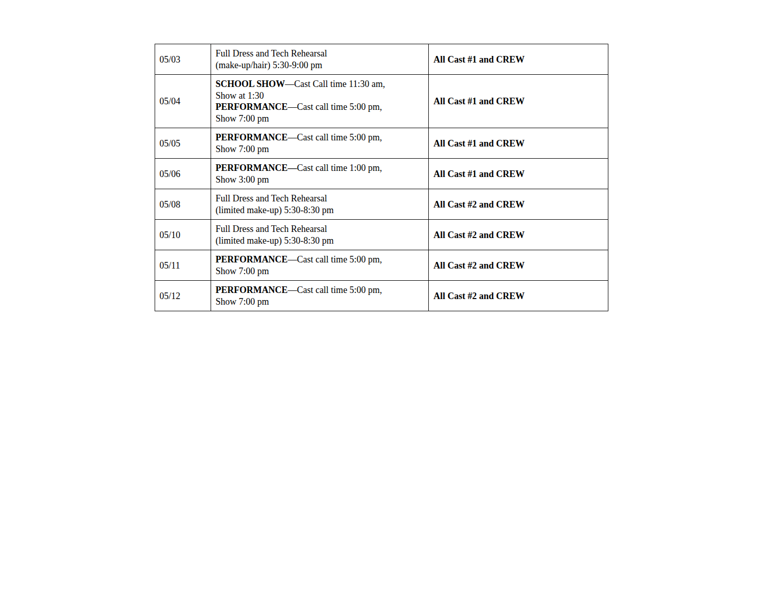| 05/03 | Full Dress and Tech Rehearsal (make-up/hair) 5:30-9:00 pm | All Cast #1 and CREW |
| 05/04 | SCHOOL SHOW —Cast Call time 11:30 am, Show at 1:30 PERFORMANCE —Cast call time 5:00 pm, Show 7:00 pm | All Cast #1 and CREW |
| 05/05 | PERFORMANCE —Cast call time 5:00 pm, Show 7:00 pm | All Cast #1 and CREW |
| 05/06 | PERFORMANCE— Cast call time 1:00 pm, Show 3:00 pm | All Cast #1 and CREW |
| 05/08 | Full Dress and Tech Rehearsal (limited make-up) 5:30-8:30 pm | All Cast #2 and CREW |
| 05/10 | Full Dress and Tech Rehearsal (limited make-up) 5:30-8:30 pm | All Cast #2 and CREW |
| 05/11 | PERFORMANCE —Cast call time 5:00 pm, Show 7:00 pm | All Cast #2 and CREW |
| 05/12 | PERFORMANCE —Cast call time 5:00 pm, Show 7:00 pm | All Cast #2 and CREW |